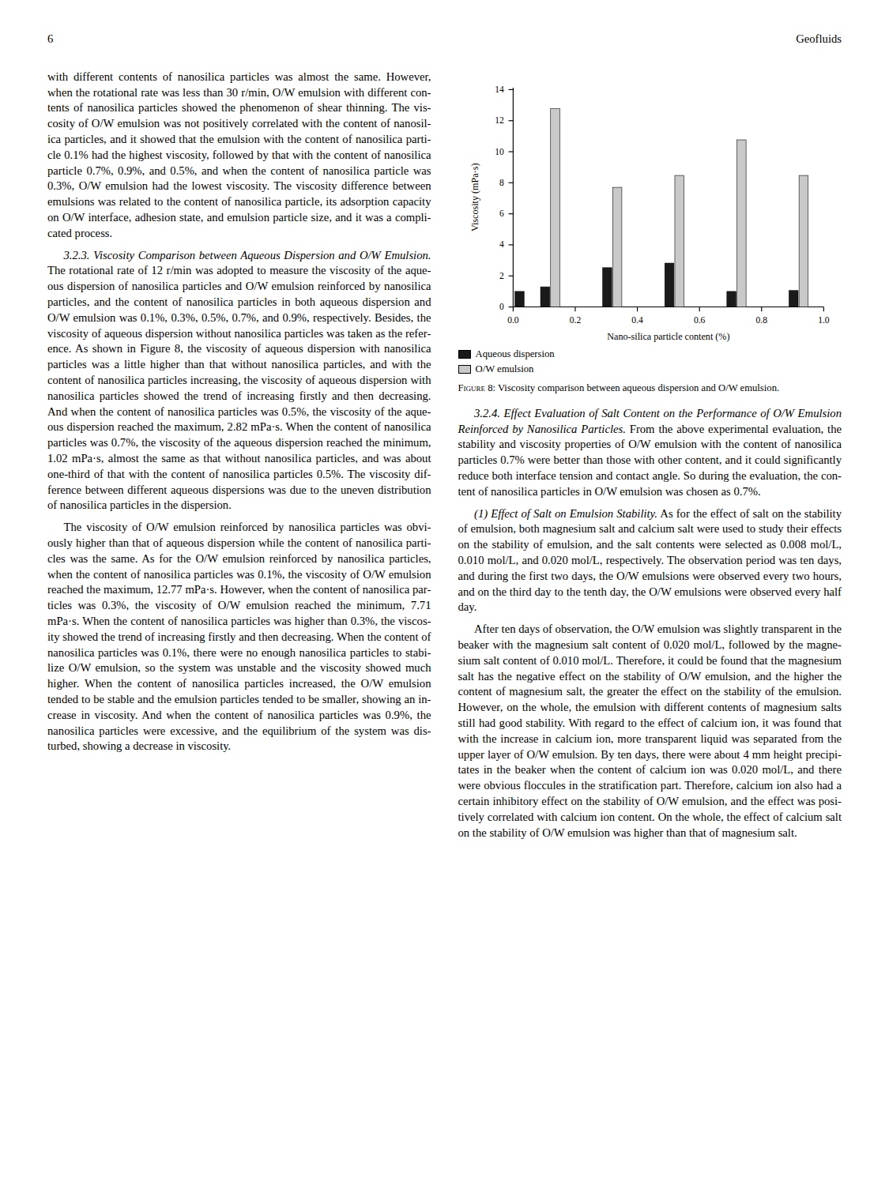6 Geofluids
with different contents of nanosilica particles was almost the same. However, when the rotational rate was less than 30 r/min, O/W emulsion with different contents of nanosilica particles showed the phenomenon of shear thinning. The viscosity of O/W emulsion was not positively correlated with the content of nanosilica particles, and it showed that the emulsion with the content of nanosilica particle 0.1% had the highest viscosity, followed by that with the content of nanosilica particle 0.7%, 0.9%, and 0.5%, and when the content of nanosilica particle was 0.3%, O/W emulsion had the lowest viscosity. The viscosity difference between emulsions was related to the content of nanosilica particle, its adsorption capacity on O/W interface, adhesion state, and emulsion particle size, and it was a complicated process.
3.2.3. Viscosity Comparison between Aqueous Dispersion and O/W Emulsion. The rotational rate of 12 r/min was adopted to measure the viscosity of the aqueous dispersion of nanosilica particles and O/W emulsion reinforced by nanosilica particles, and the content of nanosilica particles in both aqueous dispersion and O/W emulsion was 0.1%, 0.3%, 0.5%, 0.7%, and 0.9%, respectively. Besides, the viscosity of aqueous dispersion without nanosilica particles was taken as the reference. As shown in Figure 8, the viscosity of aqueous dispersion with nanosilica particles was a little higher than that without nanosilica particles, and with the content of nanosilica particles increasing, the viscosity of aqueous dispersion with nanosilica particles showed the trend of increasing firstly and then decreasing. And when the content of nanosilica particles was 0.5%, the viscosity of the aqueous dispersion reached the maximum, 2.82 mPa·s. When the content of nanosilica particles was 0.7%, the viscosity of the aqueous dispersion reached the minimum, 1.02 mPa·s, almost the same as that without nanosilica particles, and was about one-third of that with the content of nanosilica particles 0.5%. The viscosity difference between different aqueous dispersions was due to the uneven distribution of nanosilica particles in the dispersion.
The viscosity of O/W emulsion reinforced by nanosilica particles was obviously higher than that of aqueous dispersion while the content of nanosilica particles was the same. As for the O/W emulsion reinforced by nanosilica particles, when the content of nanosilica particles was 0.1%, the viscosity of O/W emulsion reached the maximum, 12.77 mPa·s. However, when the content of nanosilica particles was 0.3%, the viscosity of O/W emulsion reached the minimum, 7.71 mPa·s. When the content of nanosilica particles was higher than 0.3%, the viscosity showed the trend of increasing firstly and then decreasing. When the content of nanosilica particles was 0.1%, there were no enough nanosilica particles to stabilize O/W emulsion, so the system was unstable and the viscosity showed much higher. When the content of nanosilica particles increased, the O/W emulsion tended to be stable and the emulsion particles tended to be smaller, showing an increase in viscosity. And when the content of nanosilica particles was 0.9%, the nanosilica particles were excessive, and the equilibrium of the system was disturbed, showing a decrease in viscosity.
0 2 4 6 8 10 12 14 Viscosity (mPa·s) 0.0 0.2 0.4 0.6 0.8 1.0 Nano-silica particle content (%)
Aqueous dispersion O/W emulsion
Figure 8: Viscosity comparison between aqueous dispersion and O/W emulsion.
3.2.4. Effect Evaluation of Salt Content on the Performance of O/W Emulsion Reinforced by Nanosilica Particles. From the above experimental evaluation, the stability and viscosity properties of O/W emulsion with the content of nanosilica particles 0.7% were better than those with other content, and it could significantly reduce both interface tension and contact angle. So during the evaluation, the content of nanosilica particles in O/W emulsion was chosen as 0.7%.
(1) Effect of Salt on Emulsion Stability. As for the effect of salt on the stability of emulsion, both magnesium salt and calcium salt were used to study their effects on the stability of emulsion, and the salt contents were selected as 0.008 mol/L, 0.010 mol/L, and 0.020 mol/L, respectively. The observation period was ten days, and during the first two days, the O/W emulsions were observed every two hours, and on the third day to the tenth day, the O/W emulsions were observed every half day.
After ten days of observation, the O/W emulsion was slightly transparent in the beaker with the magnesium salt content of 0.020 mol/L, followed by the magnesium salt content of 0.010 mol/L. Therefore, it could be found that the magnesium salt has the negative effect on the stability of O/W emulsion, and the higher the content of magnesium salt, the greater the effect on the stability of the emulsion. However, on the whole, the emulsion with different contents of magnesium salts still had good stability. With regard to the effect of calcium ion, it was found that with the increase in calcium ion, more transparent liquid was separated from the upper layer of O/W emulsion. By ten days, there were about 4 mm height precipitates in the beaker when the content of calcium ion was 0.020 mol/L, and there were obvious floccules in the stratification part. Therefore, calcium ion also had a certain inhibitory effect on the stability of O/W emulsion, and the effect was positively correlated with calcium ion content. On the whole, the effect of calcium salt on the stability of O/W emulsion was higher than that of magnesium salt.